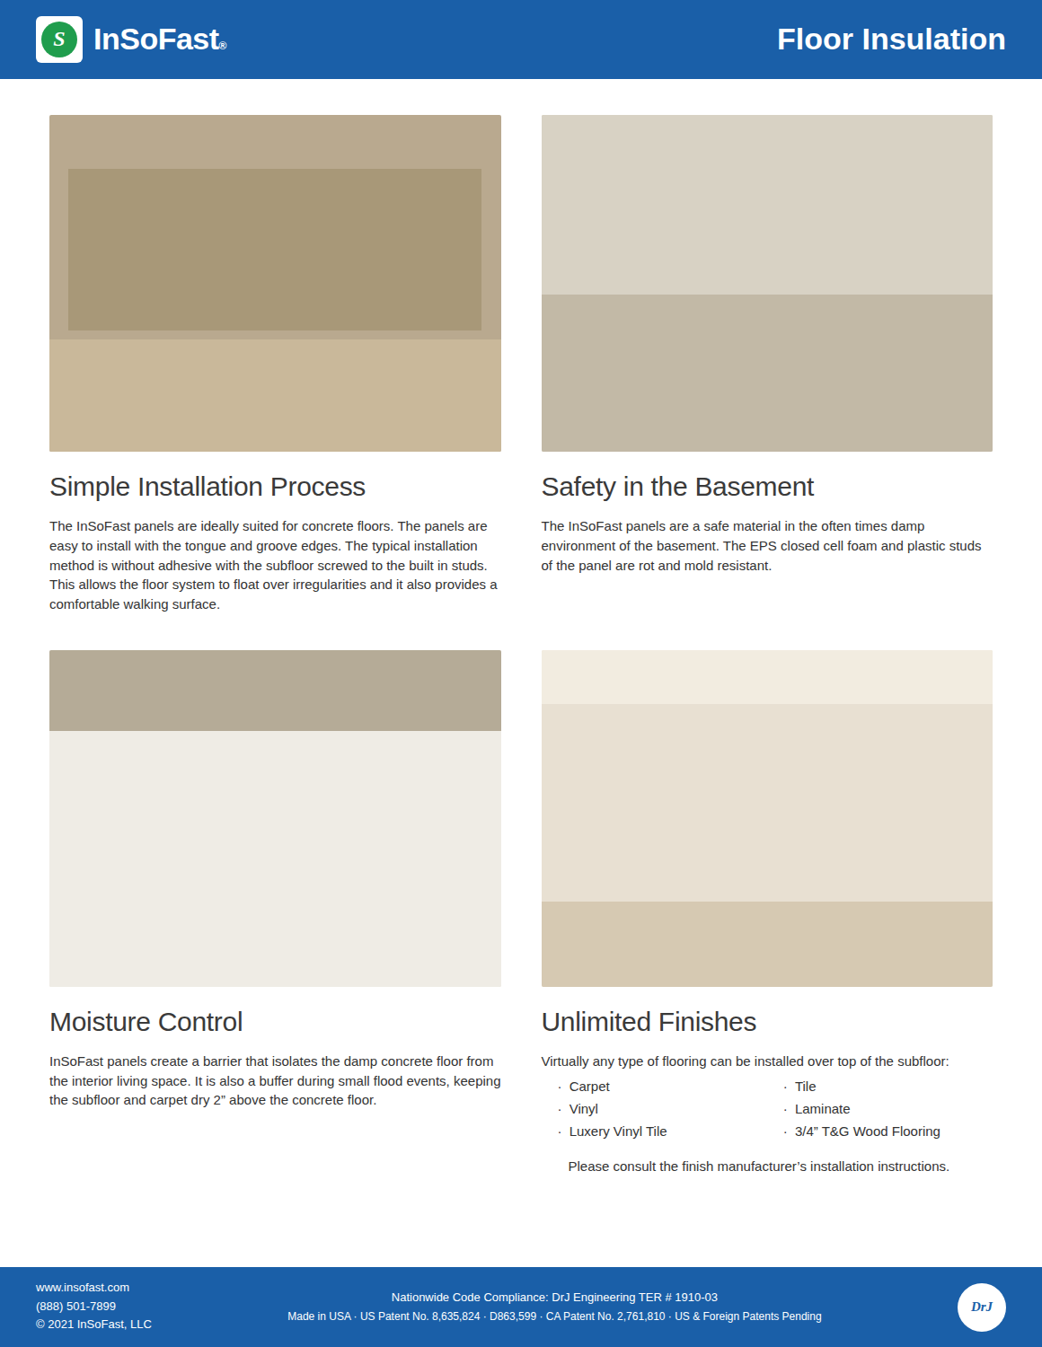S
InSoFast®
Floor Insulation
Simple Installation Process
The InSoFast panels are ideally suited for concrete floors. The panels are easy to install with the tongue and groove edges. The typical installation method is without adhesive with the subfloor screwed to the built in studs. This allows the floor system to float over irregularities and it also provides a comfortable walking surface.
Safety in the Basement
The InSoFast panels are a safe material in the often times damp environment of the basement. The EPS closed cell foam and plastic studs of the panel are rot and mold resistant.
Moisture Control
InSoFast panels create a barrier that isolates the damp concrete floor from the interior living space. It is also a buffer during small flood events, keeping the subfloor and carpet dry 2” above the concrete floor.
Unlimited Finishes
Virtually any type of flooring can be installed over top of the subfloor:
Carpet
Vinyl
Luxery Vinyl Tile
Tile
Laminate
3/4” T&G Wood Flooring
Please consult the finish manufacturer’s installation instructions.
www.insofast.com
(888) 501-7899
© 2021 InSoFast, LLC
Nationwide Code Compliance: DrJ Engineering TER # 1910-03
Made in USA · US Patent No. 8,635,824 · D863,599 · CA Patent No. 2,761,810 · US & Foreign Patents Pending
DrJ